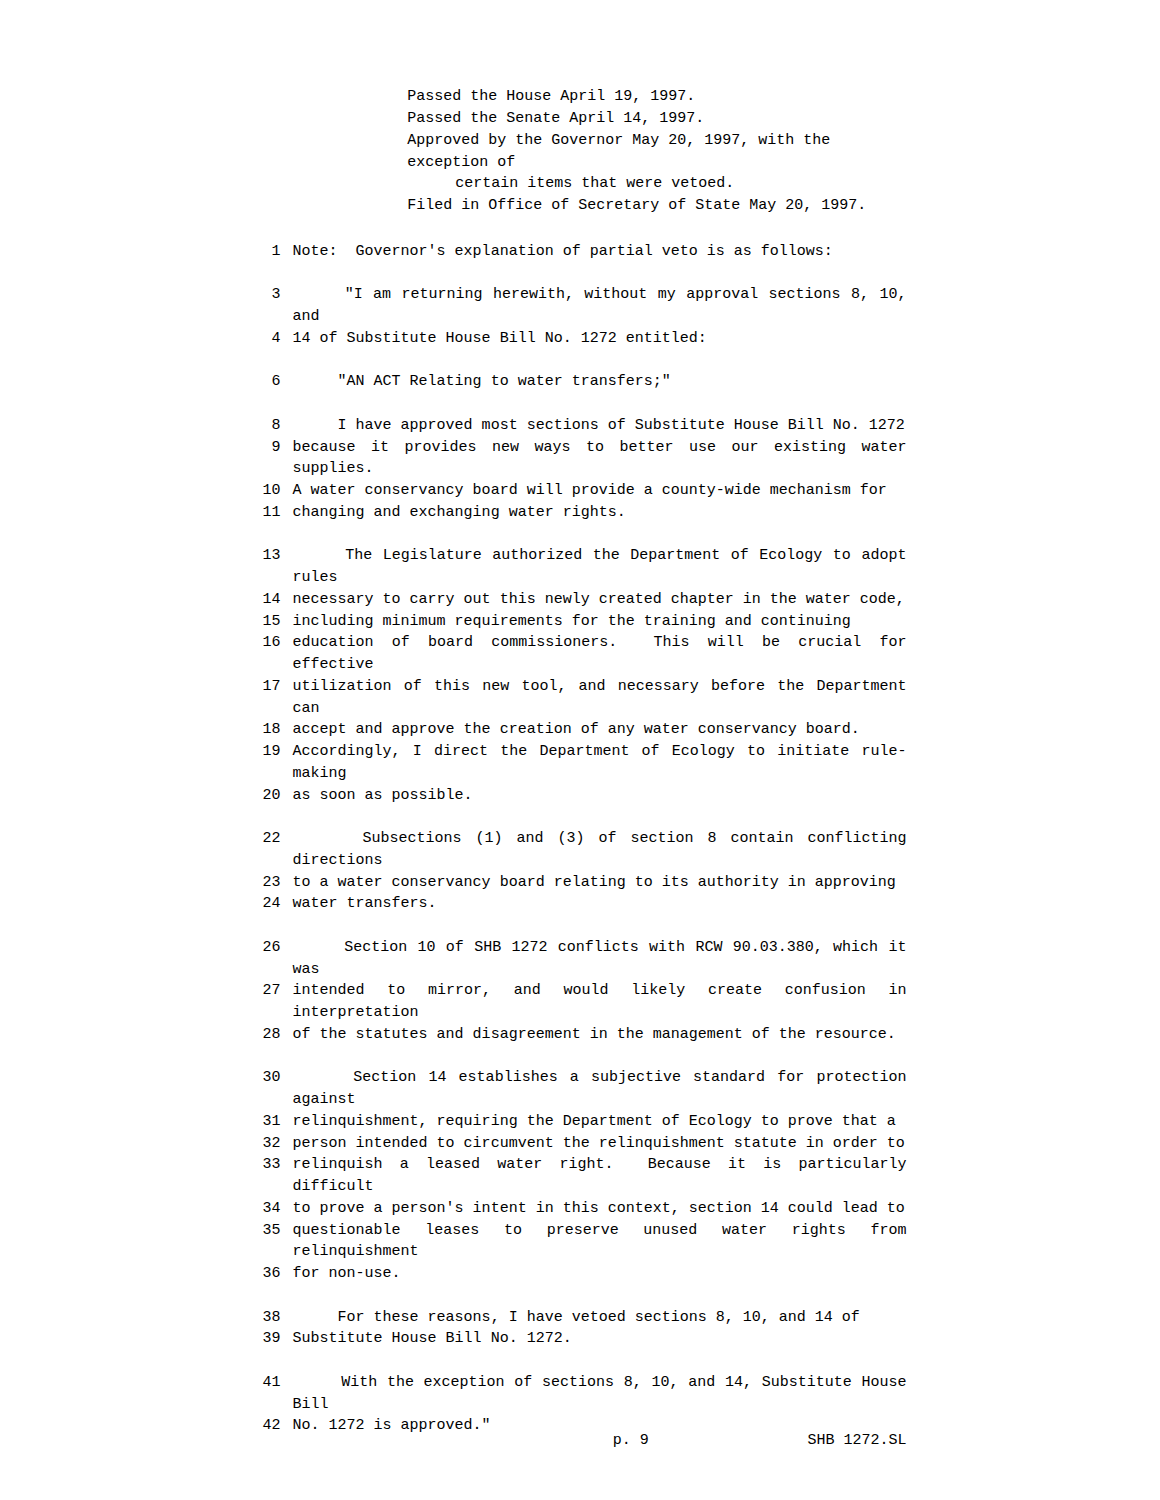Passed the House April 19, 1997.
Passed the Senate April 14, 1997.
Approved by the Governor May 20, 1997, with the exception of
certain items that were vetoed.
Filed in Office of Secretary of State May 20, 1997.
Note: Governor's explanation of partial veto is as follows:
"I am returning herewith, without my approval sections 8, 10, and
14 of Substitute House Bill No. 1272 entitled:
"AN ACT Relating to water transfers;"
I have approved most sections of Substitute House Bill No. 1272
because it provides new ways to better use our existing water supplies.
A water conservancy board will provide a county-wide mechanism for
changing and exchanging water rights.
The Legislature authorized the Department of Ecology to adopt rules
necessary to carry out this newly created chapter in the water code,
including minimum requirements for the training and continuing
education of board commissioners. This will be crucial for effective
utilization of this new tool, and necessary before the Department can
accept and approve the creation of any water conservancy board.
Accordingly, I direct the Department of Ecology to initiate rule-making
as soon as possible.
Subsections (1) and (3) of section 8 contain conflicting directions
to a water conservancy board relating to its authority in approving
water transfers.
Section 10 of SHB 1272 conflicts with RCW 90.03.380, which it was
intended to mirror, and would likely create confusion in interpretation
of the statutes and disagreement in the management of the resource.
Section 14 establishes a subjective standard for protection against
relinquishment, requiring the Department of Ecology to prove that a
person intended to circumvent the relinquishment statute in order to
relinquish a leased water right. Because it is particularly difficult
to prove a person's intent in this context, section 14 could lead to
questionable leases to preserve unused water rights from relinquishment
for non-use.
For these reasons, I have vetoed sections 8, 10, and 14 of
Substitute House Bill No. 1272.
With the exception of sections 8, 10, and 14, Substitute House Bill
No. 1272 is approved."
p. 9 SHB 1272.SL